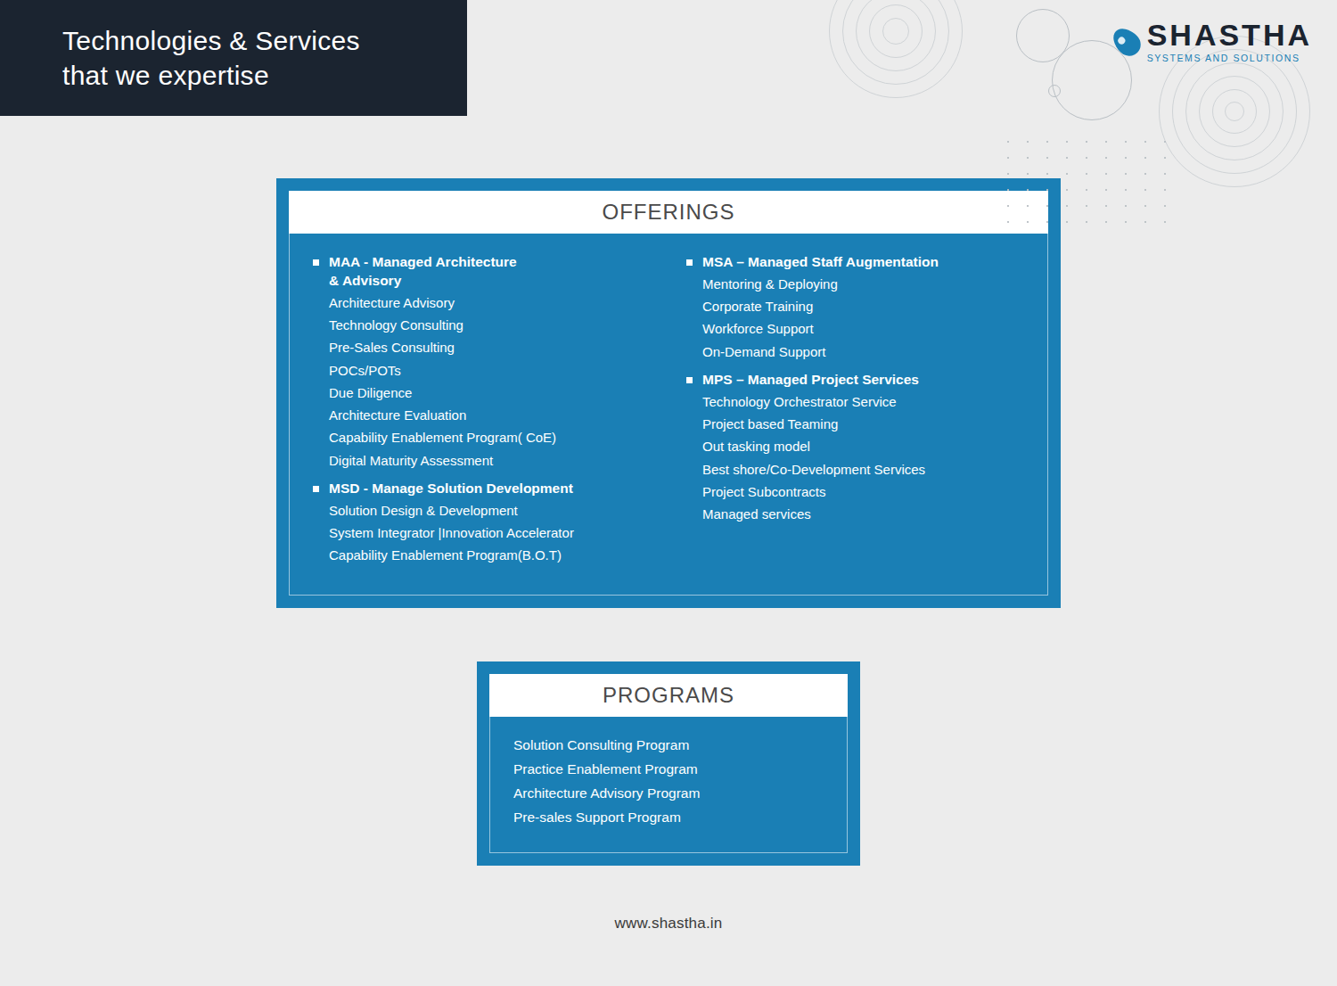SHASTHA
SYSTEMS AND SOLUTIONS
Technologies & Services
that we expertise
OFFERINGS
MAA - Managed Architecture
& Advisory
Architecture Advisory
Technology Consulting
Pre-Sales Consulting
POCs/POTs
Due Diligence
Architecture Evaluation
Capability Enablement Program( CoE)
Digital Maturity Assessment
MSD - Manage Solution Development
Solution Design & Development
System Integrator |Innovation Accelerator
Capability Enablement Program(B.O.T)
MSA – Managed Staff Augmentation
Mentoring & Deploying
Corporate Training
Workforce Support
On-Demand Support
MPS – Managed Project Services
Technology Orchestrator Service
Project based Teaming
Out tasking model
Best shore/Co-Development Services
Project Subcontracts
Managed services
PROGRAMS
Solution Consulting Program
Practice Enablement Program
Architecture Advisory Program
Pre-sales Support Program
www.shastha.in